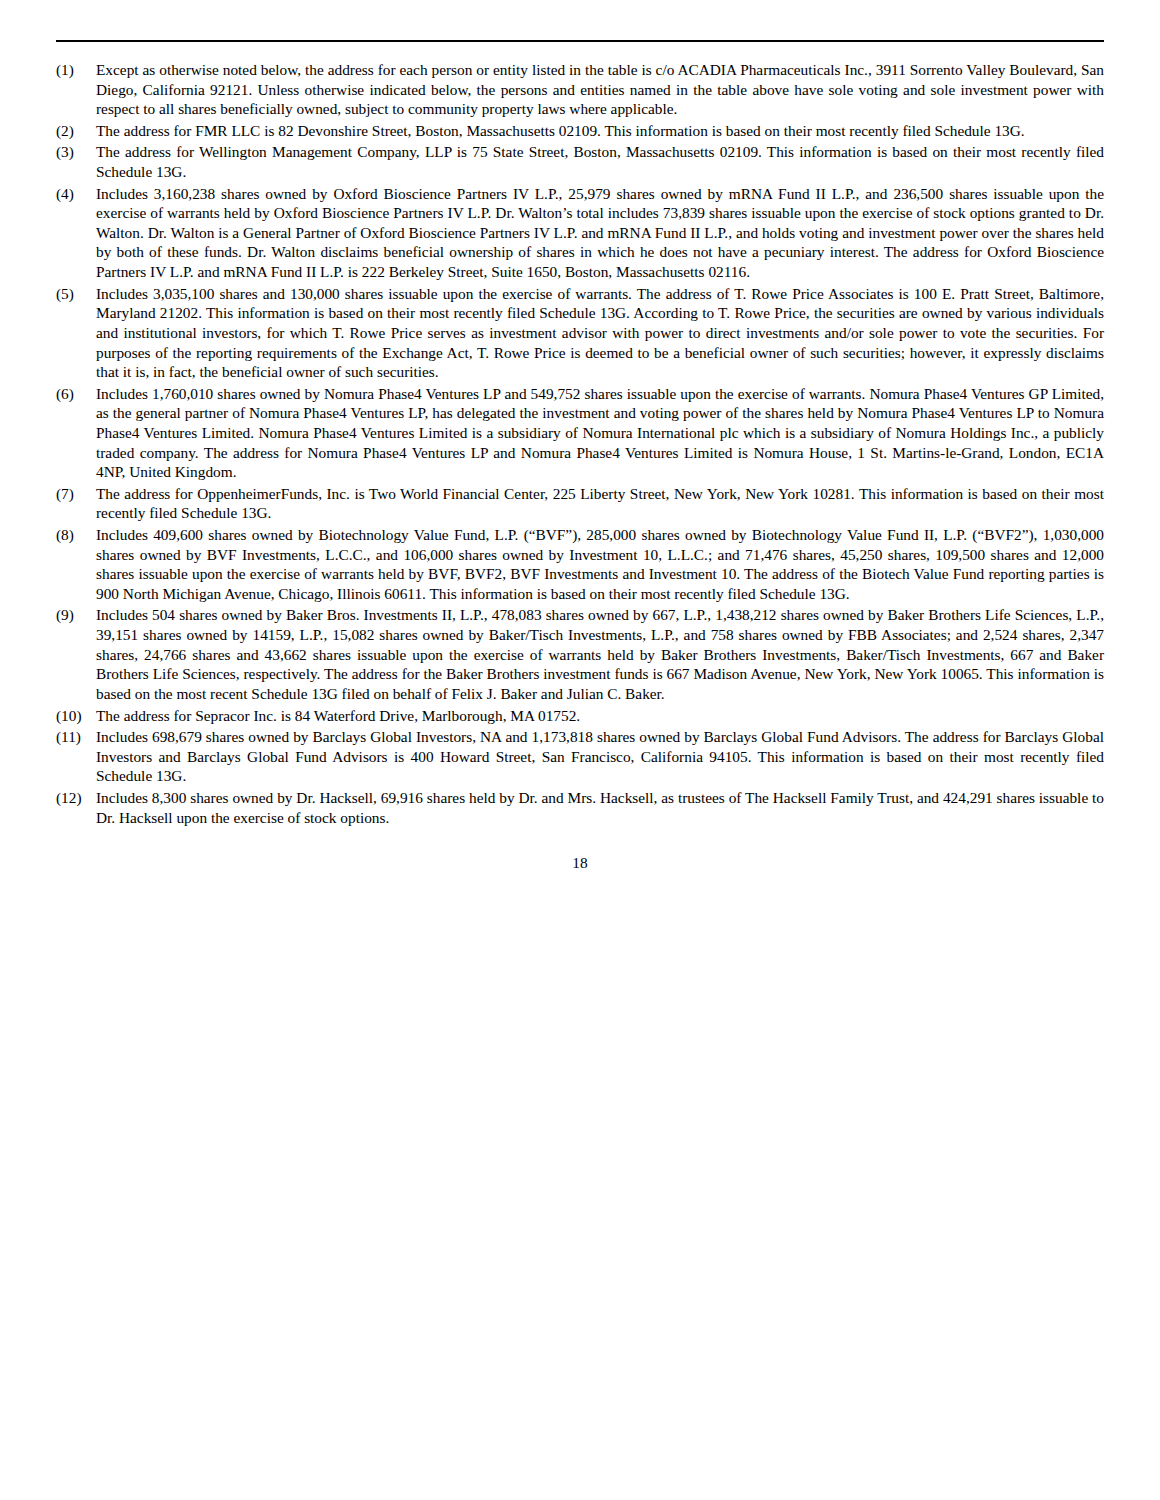(1) Except as otherwise noted below, the address for each person or entity listed in the table is c/o ACADIA Pharmaceuticals Inc., 3911 Sorrento Valley Boulevard, San Diego, California 92121. Unless otherwise indicated below, the persons and entities named in the table above have sole voting and sole investment power with respect to all shares beneficially owned, subject to community property laws where applicable.
(2) The address for FMR LLC is 82 Devonshire Street, Boston, Massachusetts 02109. This information is based on their most recently filed Schedule 13G.
(3) The address for Wellington Management Company, LLP is 75 State Street, Boston, Massachusetts 02109. This information is based on their most recently filed Schedule 13G.
(4) Includes 3,160,238 shares owned by Oxford Bioscience Partners IV L.P., 25,979 shares owned by mRNA Fund II L.P., and 236,500 shares issuable upon the exercise of warrants held by Oxford Bioscience Partners IV L.P. Dr. Walton’s total includes 73,839 shares issuable upon the exercise of stock options granted to Dr. Walton. Dr. Walton is a General Partner of Oxford Bioscience Partners IV L.P. and mRNA Fund II L.P., and holds voting and investment power over the shares held by both of these funds. Dr. Walton disclaims beneficial ownership of shares in which he does not have a pecuniary interest. The address for Oxford Bioscience Partners IV L.P. and mRNA Fund II L.P. is 222 Berkeley Street, Suite 1650, Boston, Massachusetts 02116.
(5) Includes 3,035,100 shares and 130,000 shares issuable upon the exercise of warrants. The address of T. Rowe Price Associates is 100 E. Pratt Street, Baltimore, Maryland 21202. This information is based on their most recently filed Schedule 13G. According to T. Rowe Price, the securities are owned by various individuals and institutional investors, for which T. Rowe Price serves as investment advisor with power to direct investments and/or sole power to vote the securities. For purposes of the reporting requirements of the Exchange Act, T. Rowe Price is deemed to be a beneficial owner of such securities; however, it expressly disclaims that it is, in fact, the beneficial owner of such securities.
(6) Includes 1,760,010 shares owned by Nomura Phase4 Ventures LP and 549,752 shares issuable upon the exercise of warrants. Nomura Phase4 Ventures GP Limited, as the general partner of Nomura Phase4 Ventures LP, has delegated the investment and voting power of the shares held by Nomura Phase4 Ventures LP to Nomura Phase4 Ventures Limited. Nomura Phase4 Ventures Limited is a subsidiary of Nomura International plc which is a subsidiary of Nomura Holdings Inc., a publicly traded company. The address for Nomura Phase4 Ventures LP and Nomura Phase4 Ventures Limited is Nomura House, 1 St. Martins-le-Grand, London, EC1A 4NP, United Kingdom.
(7) The address for OppenheimerFunds, Inc. is Two World Financial Center, 225 Liberty Street, New York, New York 10281. This information is based on their most recently filed Schedule 13G.
(8) Includes 409,600 shares owned by Biotechnology Value Fund, L.P. (“BVF”), 285,000 shares owned by Biotechnology Value Fund II, L.P. (“BVF2”), 1,030,000 shares owned by BVF Investments, L.C.C., and 106,000 shares owned by Investment 10, L.L.C.; and 71,476 shares, 45,250 shares, 109,500 shares and 12,000 shares issuable upon the exercise of warrants held by BVF, BVF2, BVF Investments and Investment 10. The address of the Biotech Value Fund reporting parties is 900 North Michigan Avenue, Chicago, Illinois 60611. This information is based on their most recently filed Schedule 13G.
(9) Includes 504 shares owned by Baker Bros. Investments II, L.P., 478,083 shares owned by 667, L.P., 1,438,212 shares owned by Baker Brothers Life Sciences, L.P., 39,151 shares owned by 14159, L.P., 15,082 shares owned by Baker/Tisch Investments, L.P., and 758 shares owned by FBB Associates; and 2,524 shares, 2,347 shares, 24,766 shares and 43,662 shares issuable upon the exercise of warrants held by Baker Brothers Investments, Baker/Tisch Investments, 667 and Baker Brothers Life Sciences, respectively. The address for the Baker Brothers investment funds is 667 Madison Avenue, New York, New York 10065. This information is based on the most recent Schedule 13G filed on behalf of Felix J. Baker and Julian C. Baker.
(10) The address for Sepracor Inc. is 84 Waterford Drive, Marlborough, MA 01752.
(11) Includes 698,679 shares owned by Barclays Global Investors, NA and 1,173,818 shares owned by Barclays Global Fund Advisors. The address for Barclays Global Investors and Barclays Global Fund Advisors is 400 Howard Street, San Francisco, California 94105. This information is based on their most recently filed Schedule 13G.
(12) Includes 8,300 shares owned by Dr. Hacksell, 69,916 shares held by Dr. and Mrs. Hacksell, as trustees of The Hacksell Family Trust, and 424,291 shares issuable to Dr. Hacksell upon the exercise of stock options.
18